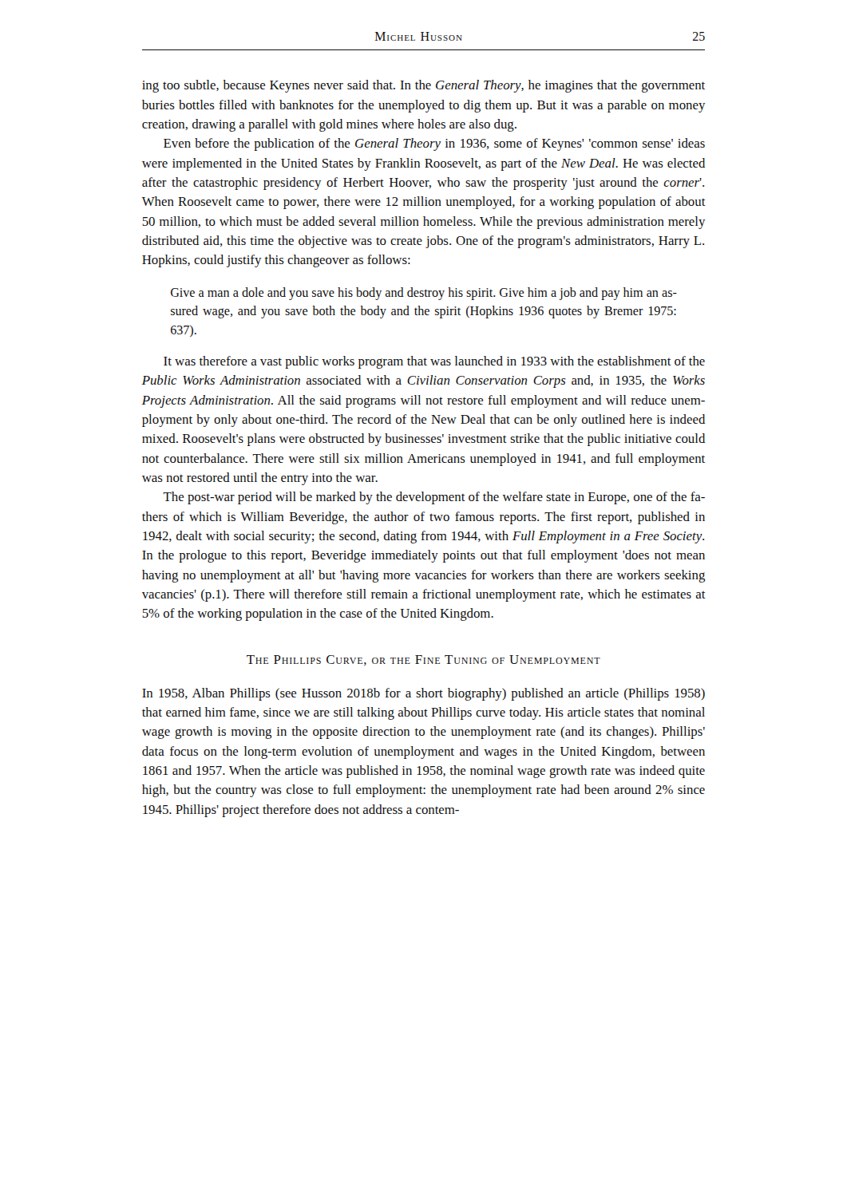Michel Husson 25
ing too subtle, because Keynes never said that. In the General Theory, he imagines that the government buries bottles filled with banknotes for the unemployed to dig them up. But it was a parable on money creation, drawing a parallel with gold mines where holes are also dug.
Even before the publication of the General Theory in 1936, some of Keynes' 'common sense' ideas were implemented in the United States by Franklin Roosevelt, as part of the New Deal. He was elected after the catastrophic presidency of Herbert Hoover, who saw the prosperity 'just around the corner'. When Roosevelt came to power, there were 12 million unemployed, for a working population of about 50 million, to which must be added several million homeless. While the previous administration merely distributed aid, this time the objective was to create jobs. One of the program's administrators, Harry L. Hopkins, could justify this changeover as follows:
Give a man a dole and you save his body and destroy his spirit. Give him a job and pay him an assured wage, and you save both the body and the spirit (Hopkins 1936 quotes by Bremer 1975: 637).
It was therefore a vast public works program that was launched in 1933 with the establishment of the Public Works Administration associated with a Civilian Conservation Corps and, in 1935, the Works Projects Administration. All the said programs will not restore full employment and will reduce unemployment by only about one-third. The record of the New Deal that can be only outlined here is indeed mixed. Roosevelt's plans were obstructed by businesses' investment strike that the public initiative could not counterbalance. There were still six million Americans unemployed in 1941, and full employment was not restored until the entry into the war.
The post-war period will be marked by the development of the welfare state in Europe, one of the fathers of which is William Beveridge, the author of two famous reports. The first report, published in 1942, dealt with social security; the second, dating from 1944, with Full Employment in a Free Society. In the prologue to this report, Beveridge immediately points out that full employment 'does not mean having no unemployment at all' but 'having more vacancies for workers than there are workers seeking vacancies' (p.1). There will therefore still remain a frictional unemployment rate, which he estimates at 5% of the working population in the case of the United Kingdom.
The Phillips Curve, or the Fine Tuning of Unemployment
In 1958, Alban Phillips (see Husson 2018b for a short biography) published an article (Phillips 1958) that earned him fame, since we are still talking about Phillips curve today. His article states that nominal wage growth is moving in the opposite direction to the unemployment rate (and its changes). Phillips' data focus on the long-term evolution of unemployment and wages in the United Kingdom, between 1861 and 1957. When the article was published in 1958, the nominal wage growth rate was indeed quite high, but the country was close to full employment: the unemployment rate had been around 2% since 1945. Phillips' project therefore does not address a contem-